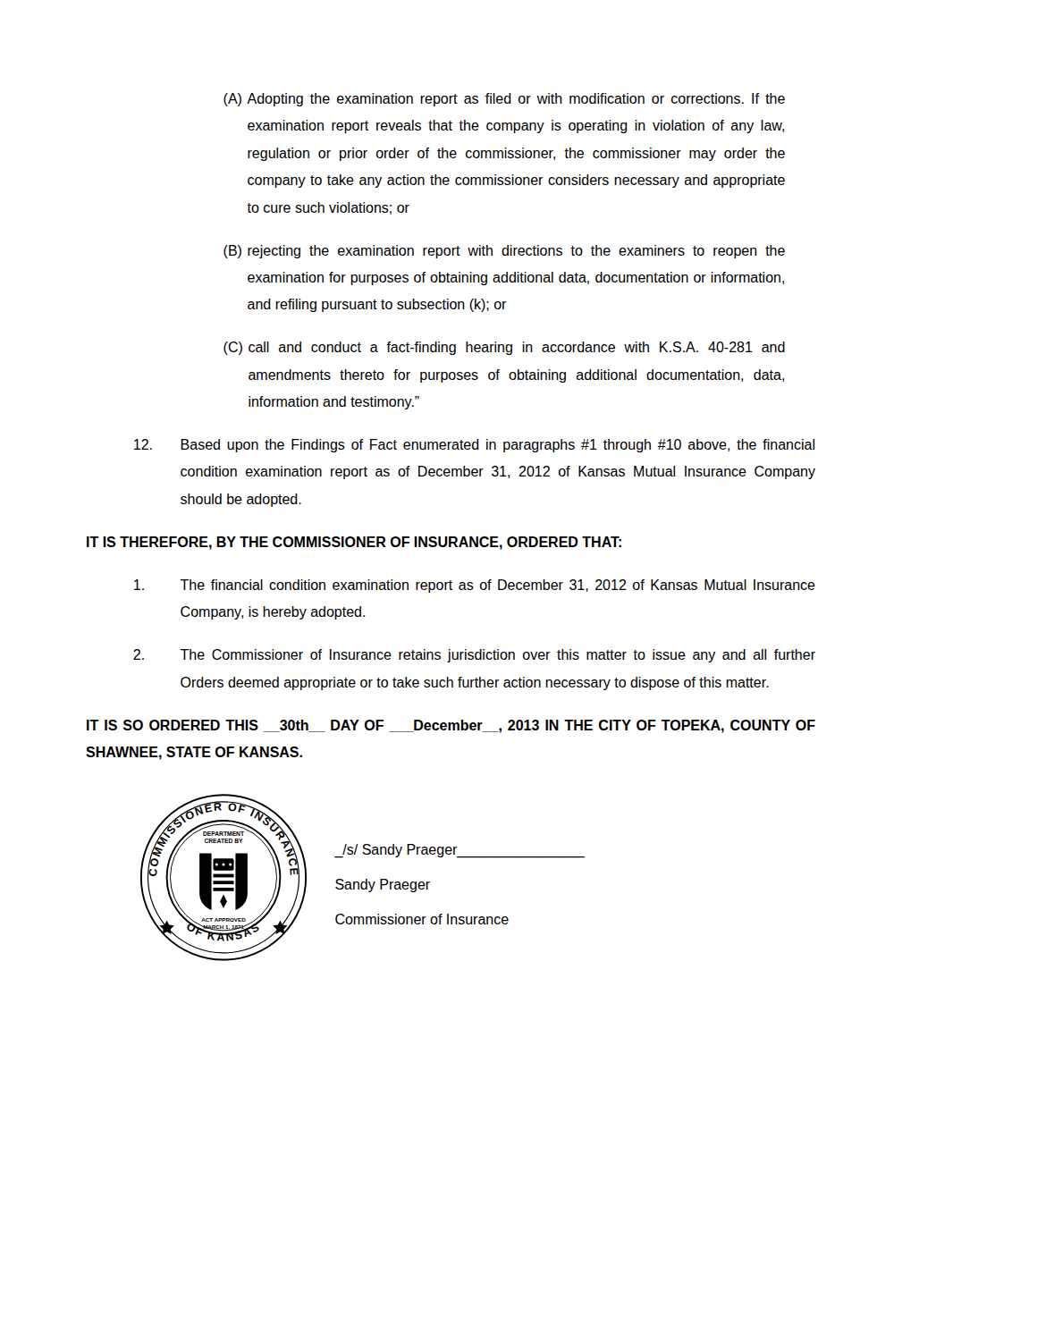(A) Adopting the examination report as filed or with modification or corrections. If the examination report reveals that the company is operating in violation of any law, regulation or prior order of the commissioner, the commissioner may order the company to take any action the commissioner considers necessary and appropriate to cure such violations; or
(B) rejecting the examination report with directions to the examiners to reopen the examination for purposes of obtaining additional data, documentation or information, and refiling pursuant to subsection (k); or
(C) call and conduct a fact-finding hearing in accordance with K.S.A. 40-281 and amendments thereto for purposes of obtaining additional documentation, data, information and testimony.”
12. Based upon the Findings of Fact enumerated in paragraphs #1 through #10 above, the financial condition examination report as of December 31, 2012 of Kansas Mutual Insurance Company should be adopted.
IT IS THEREFORE, BY THE COMMISSIONER OF INSURANCE, ORDERED THAT:
1. The financial condition examination report as of December 31, 2012 of Kansas Mutual Insurance Company, is hereby adopted.
2. The Commissioner of Insurance retains jurisdiction over this matter to issue any and all further Orders deemed appropriate or to take such further action necessary to dispose of this matter.
IT IS SO ORDERED THIS __30th__ DAY OF ___December__, 2013 IN THE CITY OF TOPEKA, COUNTY OF SHAWNEE, STATE OF KANSAS.
COMMISSIONER OF INSURANCE OF KANSAS DEPARTMENT CREATED BY ACT APPROVED MARCH 1, 1871
_/s/ Sandy Praeger________________
Sandy Praeger
Commissioner of Insurance